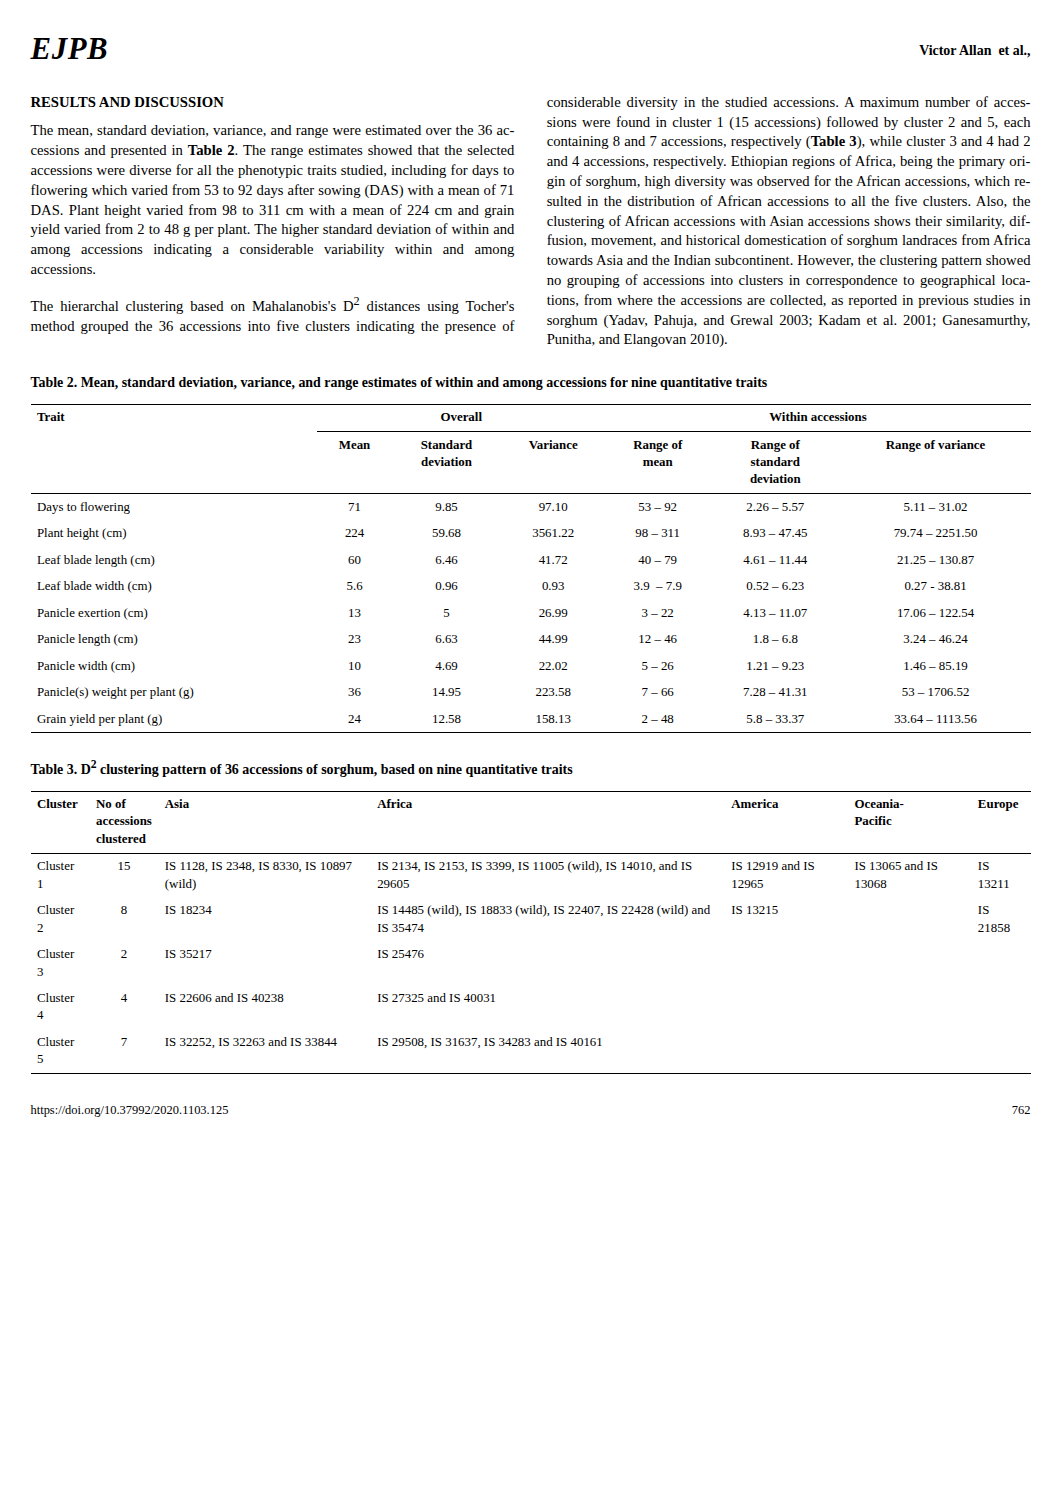EJPB
Victor Allan et al.,
Results and Discussion
The mean, standard deviation, variance, and range were estimated over the 36 accessions and presented in Table 2. The range estimates showed that the selected accessions were diverse for all the phenotypic traits studied, including for days to flowering which varied from 53 to 92 days after sowing (DAS) with a mean of 71 DAS. Plant height varied from 98 to 311 cm with a mean of 224 cm and grain yield varied from 2 to 48 g per plant. The higher standard deviation of within and among accessions indicating a considerable variability within and among accessions.
The hierarchal clustering based on Mahalanobis's D2 distances using Tocher's method grouped the 36 accessions into five clusters indicating the presence of considerable diversity in the studied accessions. A maximum number of accessions were found in cluster 1 (15 accessions) followed by cluster 2 and 5, each containing 8 and 7 accessions, respectively (Table 3), while cluster 3 and 4 had 2 and 4 accessions, respectively. Ethiopian regions of Africa, being the primary origin of sorghum, high diversity was observed for the African accessions, which resulted in the distribution of African accessions to all the five clusters. Also, the clustering of African accessions with Asian accessions shows their similarity, diffusion, movement, and historical domestication of sorghum landraces from Africa towards Asia and the Indian subcontinent. However, the clustering pattern showed no grouping of accessions into clusters in correspondence to geographical locations, from where the accessions are collected, as reported in previous studies in sorghum (Yadav, Pahuja, and Grewal 2003; Kadam et al. 2001; Ganesamurthy, Punitha, and Elangovan 2010).
Table 2. Mean, standard deviation, variance, and range estimates of within and among accessions for nine quantitative traits
| Trait | Overall | Within accessions |
| --- | --- | --- |
| Mean | Standard deviation | Variance | Range of mean | Range of standard deviation | Range of variance |
| Days to flowering | 71 | 9.85 | 97.10 | 53 – 92 | 2.26 – 5.57 | 5.11 – 31.02 |
| Plant height (cm) | 224 | 59.68 | 3561.22 | 98 – 311 | 8.93 – 47.45 | 79.74 – 2251.50 |
| Leaf blade length (cm) | 60 | 6.46 | 41.72 | 40 – 79 | 4.61 – 11.44 | 21.25 – 130.87 |
| Leaf blade width (cm) | 5.6 | 0.96 | 0.93 | 3.9 – 7.9 | 0.52 – 6.23 | 0.27 - 38.81 |
| Panicle exertion (cm) | 13 | 5 | 26.99 | 3 – 22 | 4.13 – 11.07 | 17.06 – 122.54 |
| Panicle length (cm) | 23 | 6.63 | 44.99 | 12 – 46 | 1.8 – 6.8 | 3.24 – 46.24 |
| Panicle width (cm) | 10 | 4.69 | 22.02 | 5 – 26 | 1.21 – 9.23 | 1.46 – 85.19 |
| Panicle(s) weight per plant (g) | 36 | 14.95 | 223.58 | 7 – 66 | 7.28 – 41.31 | 53 – 1706.52 |
| Grain yield per plant (g) | 24 | 12.58 | 158.13 | 2 – 48 | 5.8 – 33.37 | 33.64 – 1113.56 |
Table 3. D2 clustering pattern of 36 accessions of sorghum, based on nine quantitative traits
| Cluster | No of accessions clustered | Asia | Africa | America | Oceania- Pacific | Europe |
| --- | --- | --- | --- | --- | --- | --- |
| Cluster 1 | 15 | IS 1128, IS 2348, IS 8330, IS 10897 (wild) | IS 2134, IS 2153, IS 3399, IS 11005 (wild), IS 14010, and IS 29605 | IS 12919 and IS 12965 | IS 13065 and IS 13068 | IS 13211 |
| Cluster 2 | 8 | IS 18234 | IS 14485 (wild), IS 18833 (wild), IS 22407, IS 22428 (wild) and IS 35474 | IS 13215 | | IS 21858 |
| Cluster 3 | 2 | IS 35217 | IS 25476 | | | |
| Cluster 4 | 4 | IS 22606 and IS 40238 | IS 27325 and IS 40031 | | | |
| Cluster 5 | 7 | IS 32252, IS 32263 and IS 33844 | IS 29508, IS 31637, IS 34283 and IS 40161 | | | |
https://doi.org/10.37992/2020.1103.125
762